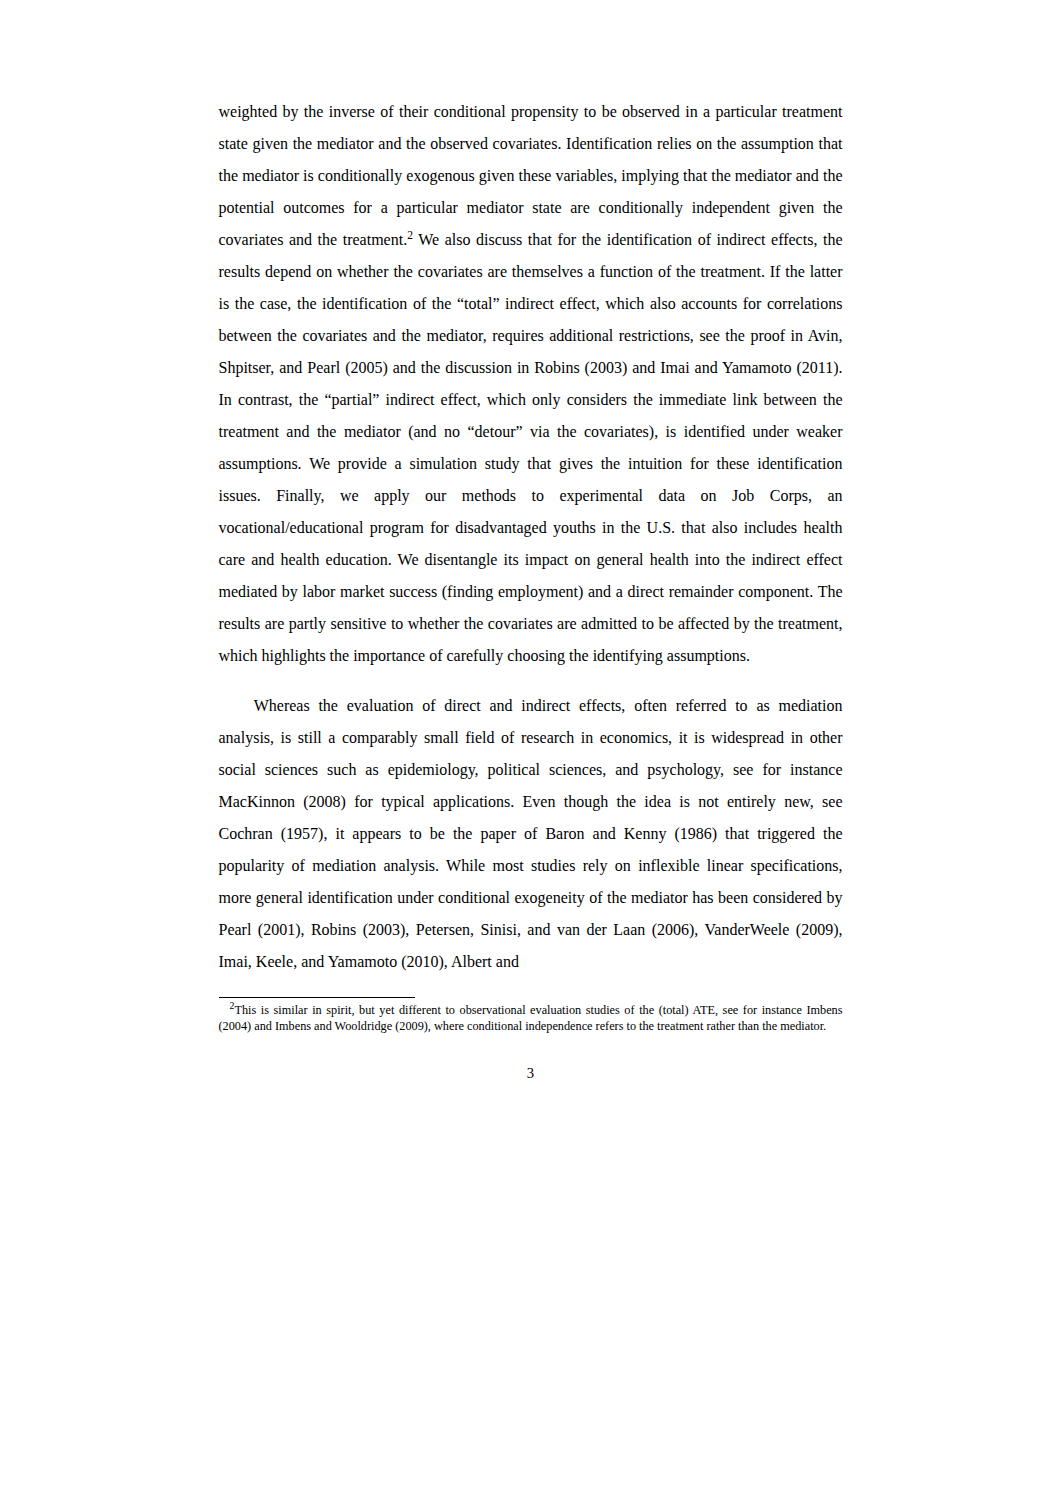weighted by the inverse of their conditional propensity to be observed in a particular treatment state given the mediator and the observed covariates. Identification relies on the assumption that the mediator is conditionally exogenous given these variables, implying that the mediator and the potential outcomes for a particular mediator state are conditionally independent given the covariates and the treatment.2 We also discuss that for the identification of indirect effects, the results depend on whether the covariates are themselves a function of the treatment. If the latter is the case, the identification of the “total” indirect effect, which also accounts for correlations between the covariates and the mediator, requires additional restrictions, see the proof in Avin, Shpitser, and Pearl (2005) and the discussion in Robins (2003) and Imai and Yamamoto (2011). In contrast, the “partial” indirect effect, which only considers the immediate link between the treatment and the mediator (and no “detour” via the covariates), is identified under weaker assumptions. We provide a simulation study that gives the intuition for these identification issues. Finally, we apply our methods to experimental data on Job Corps, an vocational/educational program for disadvantaged youths in the U.S. that also includes health care and health education. We disentangle its impact on general health into the indirect effect mediated by labor market success (finding employment) and a direct remainder component. The results are partly sensitive to whether the covariates are admitted to be affected by the treatment, which highlights the importance of carefully choosing the identifying assumptions.
Whereas the evaluation of direct and indirect effects, often referred to as mediation analysis, is still a comparably small field of research in economics, it is widespread in other social sciences such as epidemiology, political sciences, and psychology, see for instance MacKinnon (2008) for typical applications. Even though the idea is not entirely new, see Cochran (1957), it appears to be the paper of Baron and Kenny (1986) that triggered the popularity of mediation analysis. While most studies rely on inflexible linear specifications, more general identification under conditional exogeneity of the mediator has been considered by Pearl (2001), Robins (2003), Petersen, Sinisi, and van der Laan (2006), VanderWeele (2009), Imai, Keele, and Yamamoto (2010), Albert and
2This is similar in spirit, but yet different to observational evaluation studies of the (total) ATE, see for instance Imbens (2004) and Imbens and Wooldridge (2009), where conditional independence refers to the treatment rather than the mediator.
3